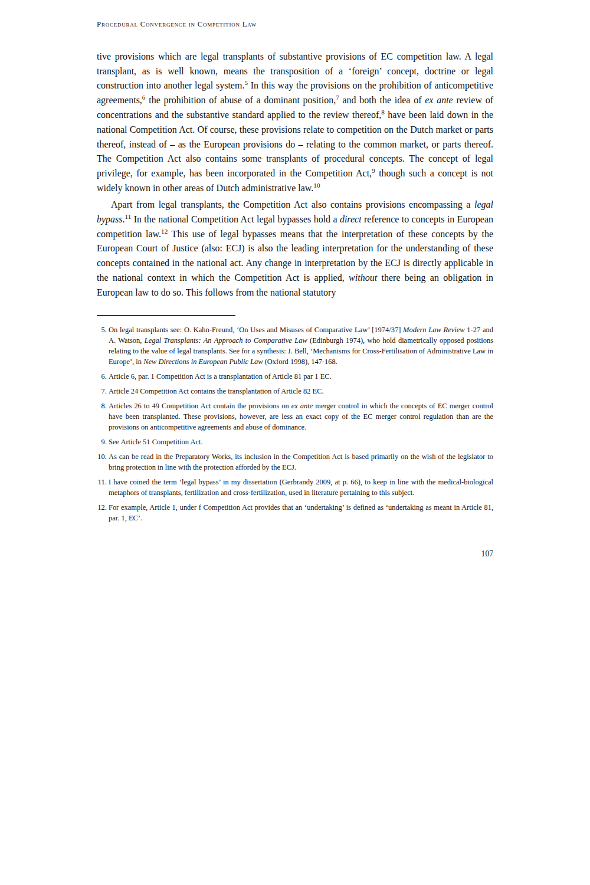Procedural Convergence in Competition Law
tive provisions which are legal transplants of substantive provisions of EC competition law. A legal transplant, as is well known, means the transposition of a ‘foreign’ concept, doctrine or legal construction into another legal system.5 In this way the provisions on the prohibition of anticompetitive agreements,6 the prohibition of abuse of a dominant position,7 and both the idea of ex ante review of concentrations and the substantive standard applied to the review thereof,8 have been laid down in the national Competition Act. Of course, these provisions relate to competition on the Dutch market or parts thereof, instead of – as the European provisions do – relating to the common market, or parts thereof. The Competition Act also contains some transplants of procedural concepts. The concept of legal privilege, for example, has been incorporated in the Competition Act,9 though such a concept is not widely known in other areas of Dutch administrative law.10
Apart from legal transplants, the Competition Act also contains provisions encompassing a legal bypass.11 In the national Competition Act legal bypasses hold a direct reference to concepts in European competition law.12 This use of legal bypasses means that the interpretation of these concepts by the European Court of Justice (also: ECJ) is also the leading interpretation for the understanding of these concepts contained in the national act. Any change in interpretation by the ECJ is directly applicable in the national context in which the Competition Act is applied, without there being an obligation in European law to do so. This follows from the national statutory
On legal transplants see: O. Kahn-Freund, ‘On Uses and Misuses of Comparative Law’ [1974/37] Modern Law Review 1-27 and A. Watson, Legal Transplants: An Approach to Comparative Law (Edinburgh 1974), who hold diametrically opposed positions relating to the value of legal transplants. See for a synthesis: J. Bell, ‘Mechanisms for Cross-Fertilisation of Administrative Law in Europe’, in New Directions in European Public Law (Oxford 1998), 147-168.
Article 6, par. 1 Competition Act is a transplantation of Article 81 par 1 EC.
Article 24 Competition Act contains the transplantation of Article 82 EC.
Articles 26 to 49 Competition Act contain the provisions on ex ante merger control in which the concepts of EC merger control have been transplanted. These provisions, however, are less an exact copy of the EC merger control regulation than are the provisions on anticompetitive agreements and abuse of dominance.
See Article 51 Competition Act.
As can be read in the Preparatory Works, its inclusion in the Competition Act is based primarily on the wish of the legislator to bring protection in line with the protection afforded by the ECJ.
I have coined the term ‘legal bypass’ in my dissertation (Gerbrandy 2009, at p. 66), to keep in line with the medical-biological metaphors of transplants, fertilization and cross-fertilization, used in literature pertaining to this subject.
For example, Article 1, under f Competition Act provides that an ‘undertaking’ is defined as ‘undertaking as meant in Article 81, par. 1, EC’.
107